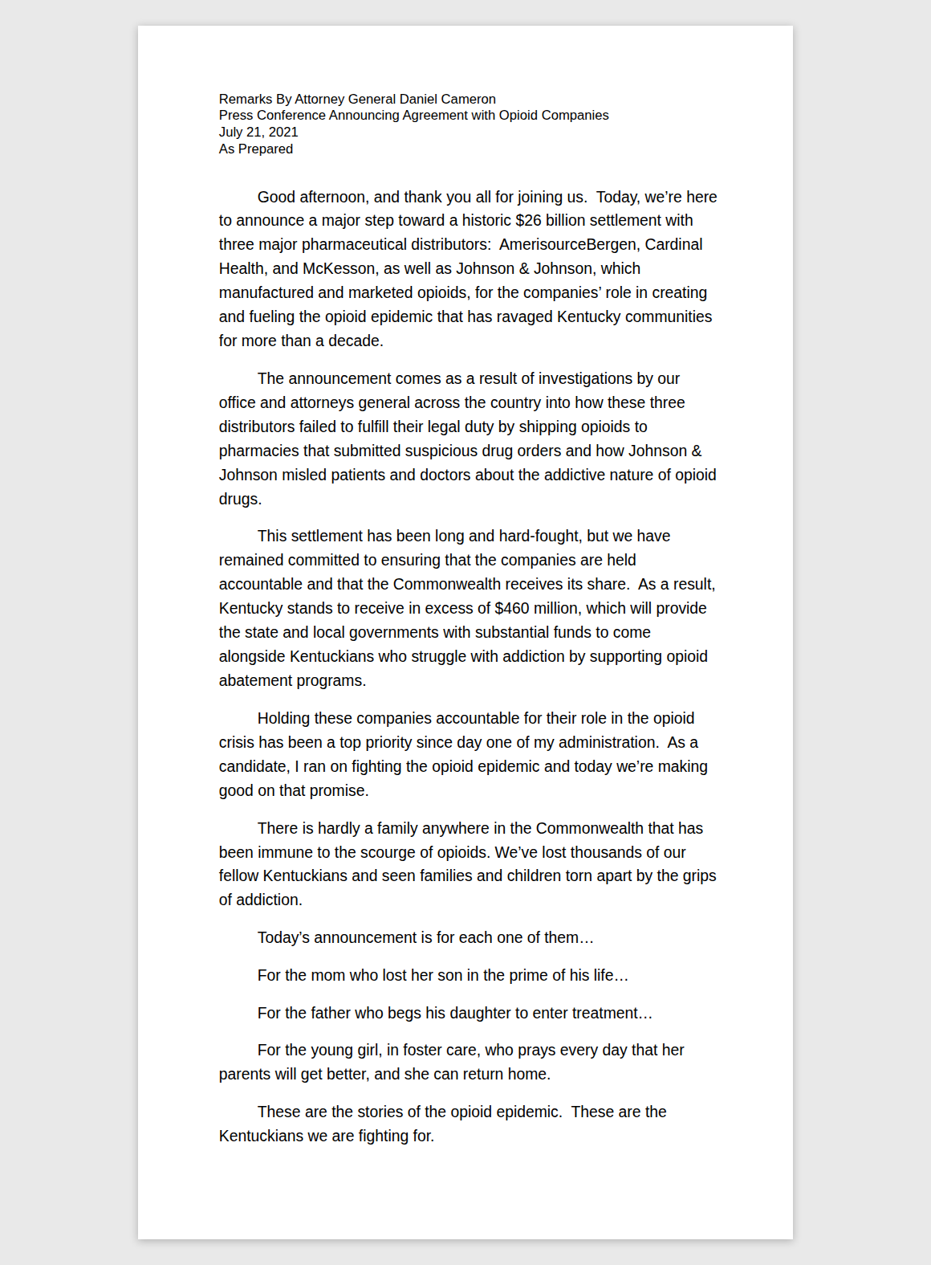Remarks By Attorney General Daniel Cameron
Press Conference Announcing Agreement with Opioid Companies
July 21, 2021
As Prepared
Good afternoon, and thank you all for joining us. Today, we’re here to announce a major step toward a historic $26 billion settlement with three major pharmaceutical distributors: AmerisourceBergen, Cardinal Health, and McKesson, as well as Johnson & Johnson, which manufactured and marketed opioids, for the companies’ role in creating and fueling the opioid epidemic that has ravaged Kentucky communities for more than a decade.
The announcement comes as a result of investigations by our office and attorneys general across the country into how these three distributors failed to fulfill their legal duty by shipping opioids to pharmacies that submitted suspicious drug orders and how Johnson & Johnson misled patients and doctors about the addictive nature of opioid drugs.
This settlement has been long and hard-fought, but we have remained committed to ensuring that the companies are held accountable and that the Commonwealth receives its share. As a result, Kentucky stands to receive in excess of $460 million, which will provide the state and local governments with substantial funds to come alongside Kentuckians who struggle with addiction by supporting opioid abatement programs.
Holding these companies accountable for their role in the opioid crisis has been a top priority since day one of my administration. As a candidate, I ran on fighting the opioid epidemic and today we’re making good on that promise.
There is hardly a family anywhere in the Commonwealth that has been immune to the scourge of opioids. We’ve lost thousands of our fellow Kentuckians and seen families and children torn apart by the grips of addiction.
Today’s announcement is for each one of them…
For the mom who lost her son in the prime of his life…
For the father who begs his daughter to enter treatment…
For the young girl, in foster care, who prays every day that her parents will get better, and she can return home.
These are the stories of the opioid epidemic. These are the Kentuckians we are fighting for.